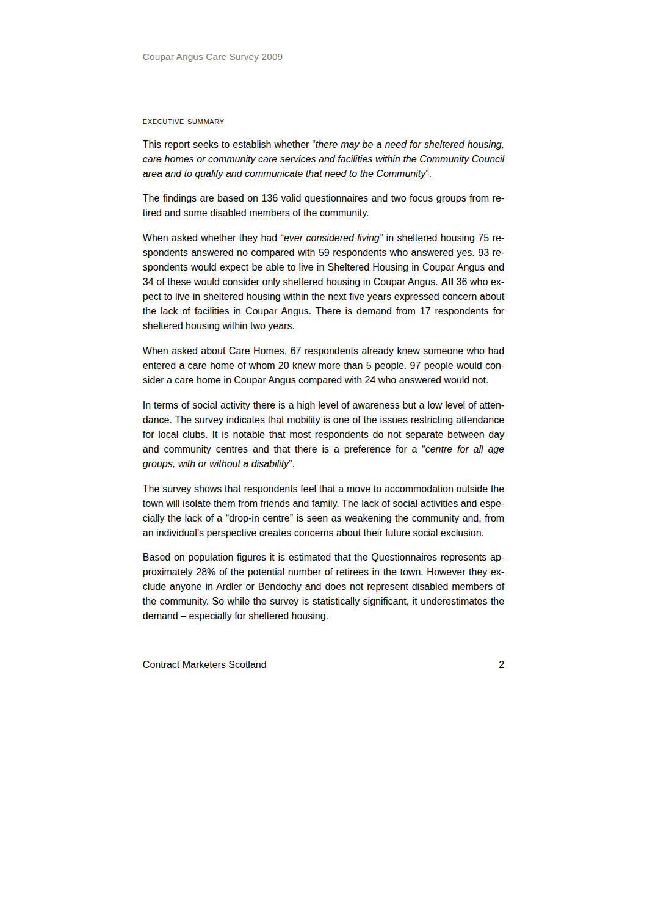Coupar Angus Care Survey 2009
Executive Summary
This report seeks to establish whether “there may be a need for sheltered housing, care homes or community care services and facilities within the Community Council area and to qualify and communicate that need to the Community”.
The findings are based on 136 valid questionnaires and two focus groups from retired and some disabled members of the community.
When asked whether they had “ever considered living” in sheltered housing 75 respondents answered no compared with 59 respondents who answered yes. 93 respondents would expect be able to live in Sheltered Housing in Coupar Angus and 34 of these would consider only sheltered housing in Coupar Angus. All 36 who expect to live in sheltered housing within the next five years expressed concern about the lack of facilities in Coupar Angus. There is demand from 17 respondents for sheltered housing within two years.
When asked about Care Homes, 67 respondents already knew someone who had entered a care home of whom 20 knew more than 5 people. 97 people would consider a care home in Coupar Angus compared with 24 who answered would not.
In terms of social activity there is a high level of awareness but a low level of attendance. The survey indicates that mobility is one of the issues restricting attendance for local clubs. It is notable that most respondents do not separate between day and community centres and that there is a preference for a “centre for all age groups, with or without a disability”.
The survey shows that respondents feel that a move to accommodation outside the town will isolate them from friends and family. The lack of social activities and especially the lack of a “drop-in centre” is seen as weakening the community and, from an individual’s perspective creates concerns about their future social exclusion.
Based on population figures it is estimated that the Questionnaires represents approximately 28% of the potential number of retirees in the town. However they exclude anyone in Ardler or Bendochy and does not represent disabled members of the community. So while the survey is statistically significant, it underestimates the demand – especially for sheltered housing.
Contract Marketers Scotland 2